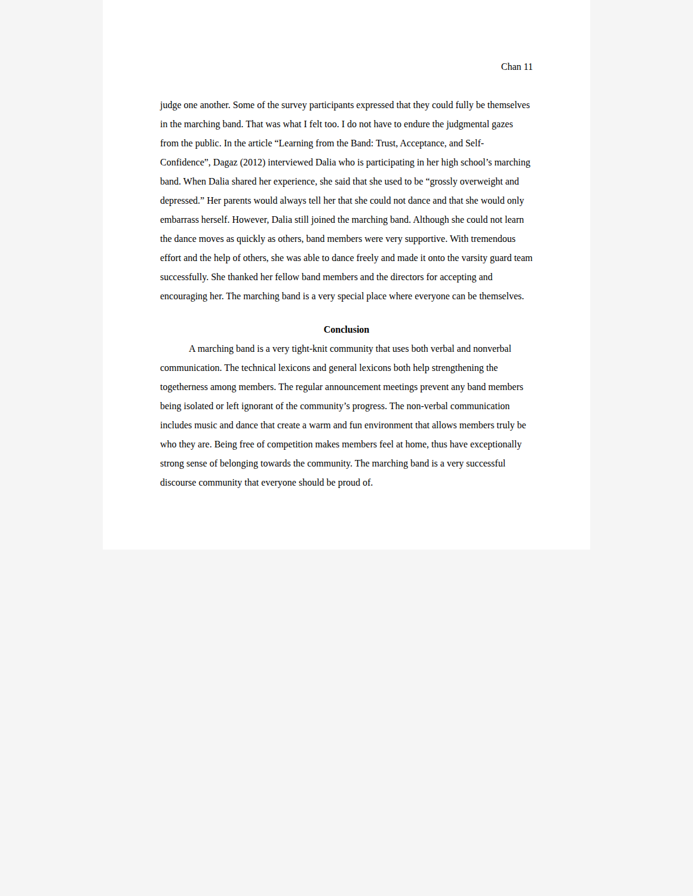Chan 11
judge one another. Some of the survey participants expressed that they could fully be themselves in the marching band. That was what I felt too. I do not have to endure the judgmental gazes from the public. In the article “Learning from the Band: Trust, Acceptance, and Self-Confidence”, Dagaz (2012) interviewed Dalia who is participating in her high school’s marching band. When Dalia shared her experience, she said that she used to be “grossly overweight and depressed.” Her parents would always tell her that she could not dance and that she would only embarrass herself. However, Dalia still joined the marching band. Although she could not learn the dance moves as quickly as others, band members were very supportive. With tremendous effort and the help of others, she was able to dance freely and made it onto the varsity guard team successfully. She thanked her fellow band members and the directors for accepting and encouraging her. The marching band is a very special place where everyone can be themselves.
Conclusion
A marching band is a very tight-knit community that uses both verbal and nonverbal communication. The technical lexicons and general lexicons both help strengthening the togetherness among members. The regular announcement meetings prevent any band members being isolated or left ignorant of the community’s progress. The non-verbal communication includes music and dance that create a warm and fun environment that allows members truly be who they are. Being free of competition makes members feel at home, thus have exceptionally strong sense of belonging towards the community. The marching band is a very successful discourse community that everyone should be proud of.